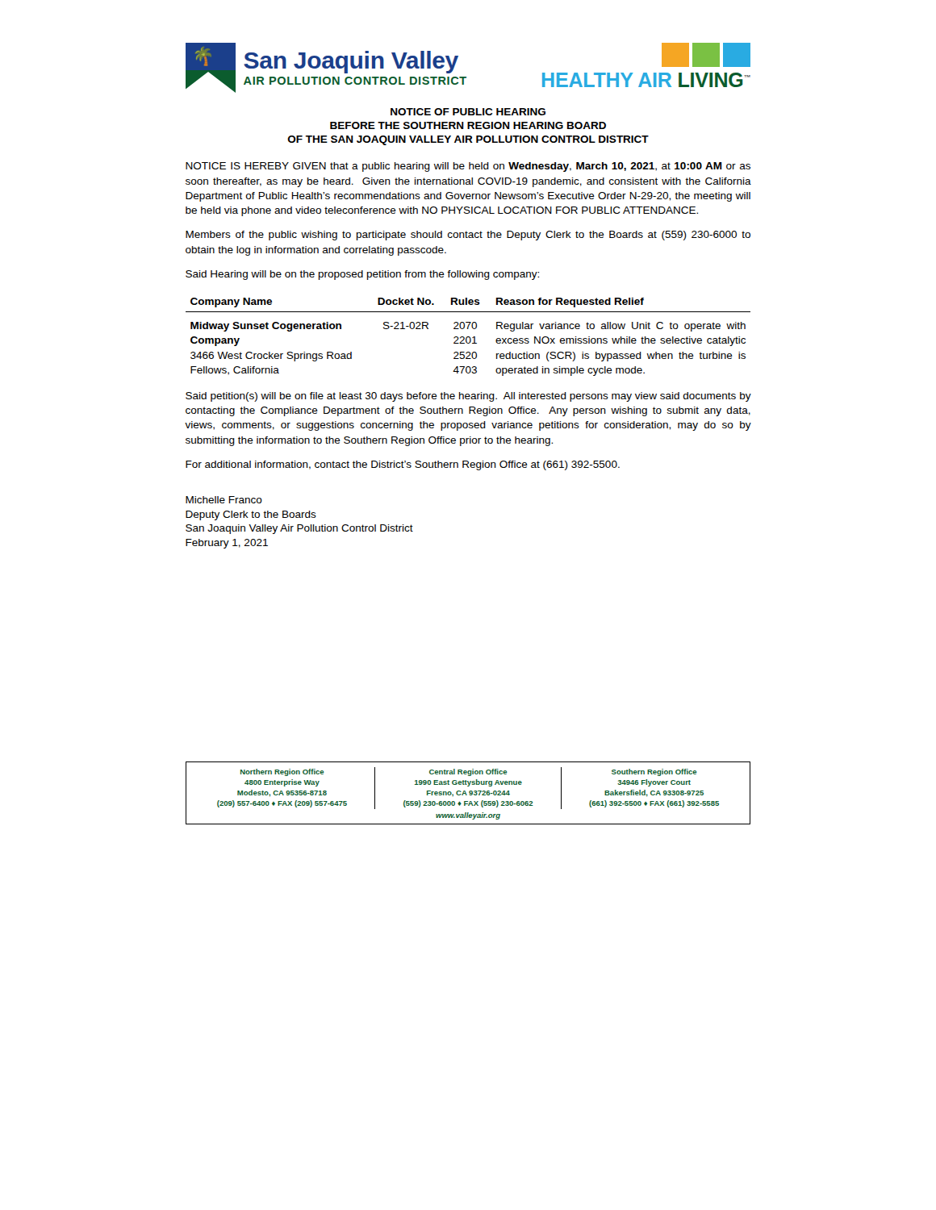🌴
San Joaquin Valley
AIR POLLUTION CONTROL DISTRICT
HEALTHY AIR LIVING™
NOTICE OF PUBLIC HEARING
BEFORE THE SOUTHERN REGION HEARING BOARD
OF THE SAN JOAQUIN VALLEY AIR POLLUTION CONTROL DISTRICT
NOTICE IS HEREBY GIVEN that a public hearing will be held on Wednesday, March 10, 2021, at 10:00 AM or as soon thereafter, as may be heard. Given the international COVID-19 pandemic, and consistent with the California Department of Public Health’s recommendations and Governor Newsom’s Executive Order N-29-20, the meeting will be held via phone and video teleconference with NO PHYSICAL LOCATION FOR PUBLIC ATTENDANCE.
Members of the public wishing to participate should contact the Deputy Clerk to the Boards at (559) 230-6000 to obtain the log in information and correlating passcode.
Said Hearing will be on the proposed petition from the following company:
| Company Name | Docket No. | Rules | Reason for Requested Relief |
| --- | --- | --- | --- |
| Midway Sunset Cogeneration Company 3466 West Crocker Springs Road Fellows, California | S-21-02R | 2070 2201 2520 4703 | Regular variance to allow Unit C to operate with excess NOx emissions while the selective catalytic reduction (SCR) is bypassed when the turbine is operated in simple cycle mode. |
Said petition(s) will be on file at least 30 days before the hearing. All interested persons may view said documents by contacting the Compliance Department of the Southern Region Office. Any person wishing to submit any data, views, comments, or suggestions concerning the proposed variance petitions for consideration, may do so by submitting the information to the Southern Region Office prior to the hearing.
For additional information, contact the District’s Southern Region Office at (661) 392-5500.
Michelle Franco
Deputy Clerk to the Boards
San Joaquin Valley Air Pollution Control District
February 1, 2021
Northern Region Office
4800 Enterprise Way
Modesto, CA 95356-8718
(209) 557-6400 ♦ FAX (209) 557-6475
Central Region Office
1990 East Gettysburg Avenue
Fresno, CA 93726-0244
(559) 230-6000 ♦ FAX (559) 230-6062
Southern Region Office
34946 Flyover Court
Bakersfield, CA 93308-9725
(661) 392-5500 ♦ FAX (661) 392-5585
www.valleyair.org